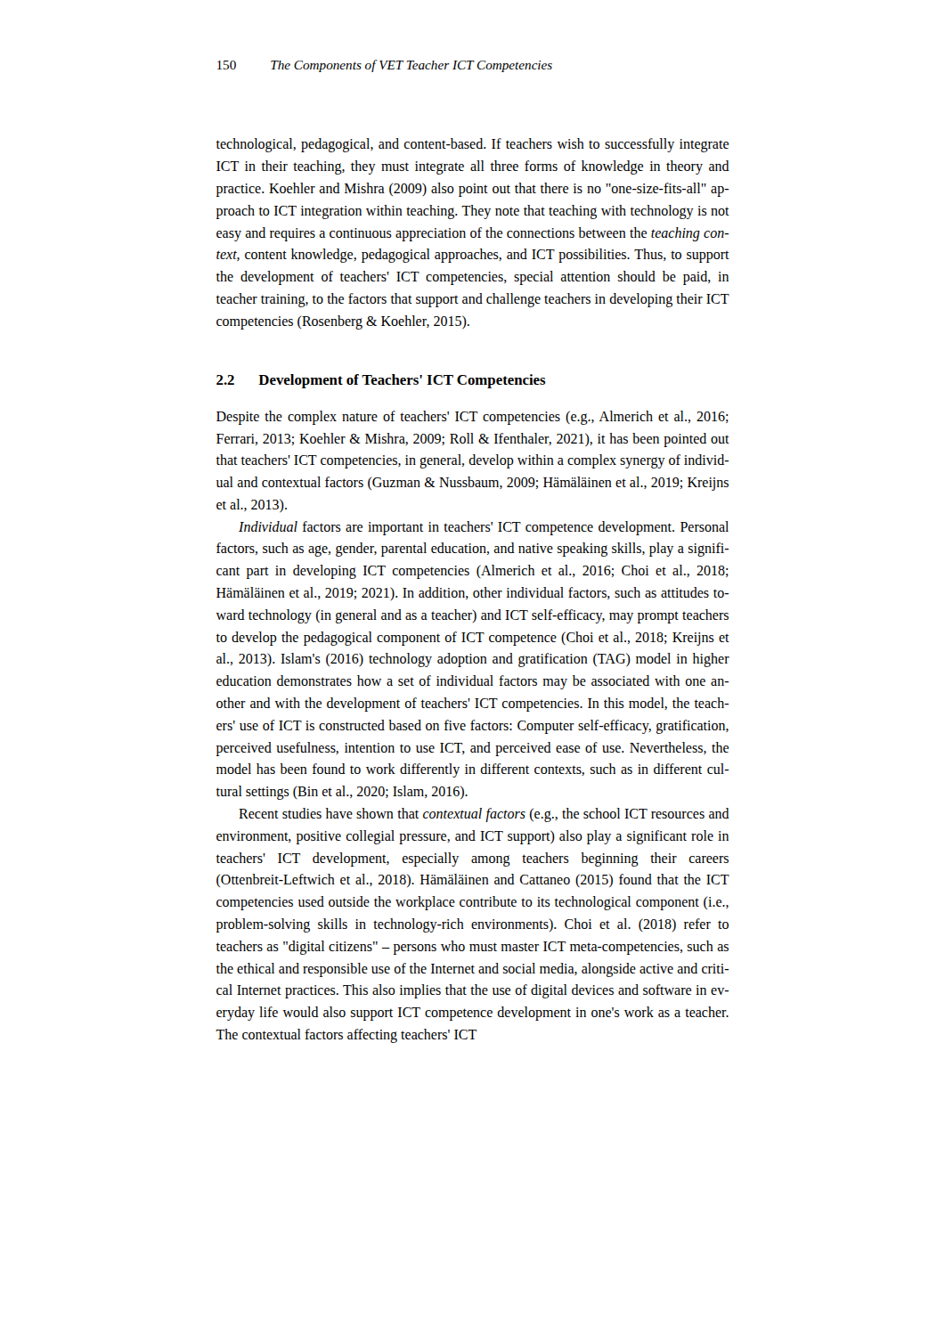150 The Components of VET Teacher ICT Competencies
technological, pedagogical, and content-based. If teachers wish to successfully integrate ICT in their teaching, they must integrate all three forms of knowledge in theory and practice. Koehler and Mishra (2009) also point out that there is no "one-size-fits-all" approach to ICT integration within teaching. They note that teaching with technology is not easy and requires a continuous appreciation of the connections between the teaching context, content knowledge, pedagogical approaches, and ICT possibilities. Thus, to support the development of teachers' ICT competencies, special attention should be paid, in teacher training, to the factors that support and challenge teachers in developing their ICT competencies (Rosenberg & Koehler, 2015).
2.2 Development of Teachers' ICT Competencies
Despite the complex nature of teachers' ICT competencies (e.g., Almerich et al., 2016; Ferrari, 2013; Koehler & Mishra, 2009; Roll & Ifenthaler, 2021), it has been pointed out that teachers' ICT competencies, in general, develop within a complex synergy of individual and contextual factors (Guzman & Nussbaum, 2009; Hämäläinen et al., 2019; Kreijns et al., 2013).
Individual factors are important in teachers' ICT competence development. Personal factors, such as age, gender, parental education, and native speaking skills, play a significant part in developing ICT competencies (Almerich et al., 2016; Choi et al., 2018; Hämäläinen et al., 2019; 2021). In addition, other individual factors, such as attitudes toward technology (in general and as a teacher) and ICT self-efficacy, may prompt teachers to develop the pedagogical component of ICT competence (Choi et al., 2018; Kreijns et al., 2013). Islam's (2016) technology adoption and gratification (TAG) model in higher education demonstrates how a set of individual factors may be associated with one another and with the development of teachers' ICT competencies. In this model, the teachers' use of ICT is constructed based on five factors: Computer self-efficacy, gratification, perceived usefulness, intention to use ICT, and perceived ease of use. Nevertheless, the model has been found to work differently in different contexts, such as in different cultural settings (Bin et al., 2020; Islam, 2016).
Recent studies have shown that contextual factors (e.g., the school ICT resources and environment, positive collegial pressure, and ICT support) also play a significant role in teachers' ICT development, especially among teachers beginning their careers (Ottenbreit-Leftwich et al., 2018). Hämäläinen and Cattaneo (2015) found that the ICT competencies used outside the workplace contribute to its technological component (i.e., problem-solving skills in technology-rich environments). Choi et al. (2018) refer to teachers as "digital citizens" – persons who must master ICT meta-competencies, such as the ethical and responsible use of the Internet and social media, alongside active and critical Internet practices. This also implies that the use of digital devices and software in everyday life would also support ICT competence development in one's work as a teacher. The contextual factors affecting teachers' ICT